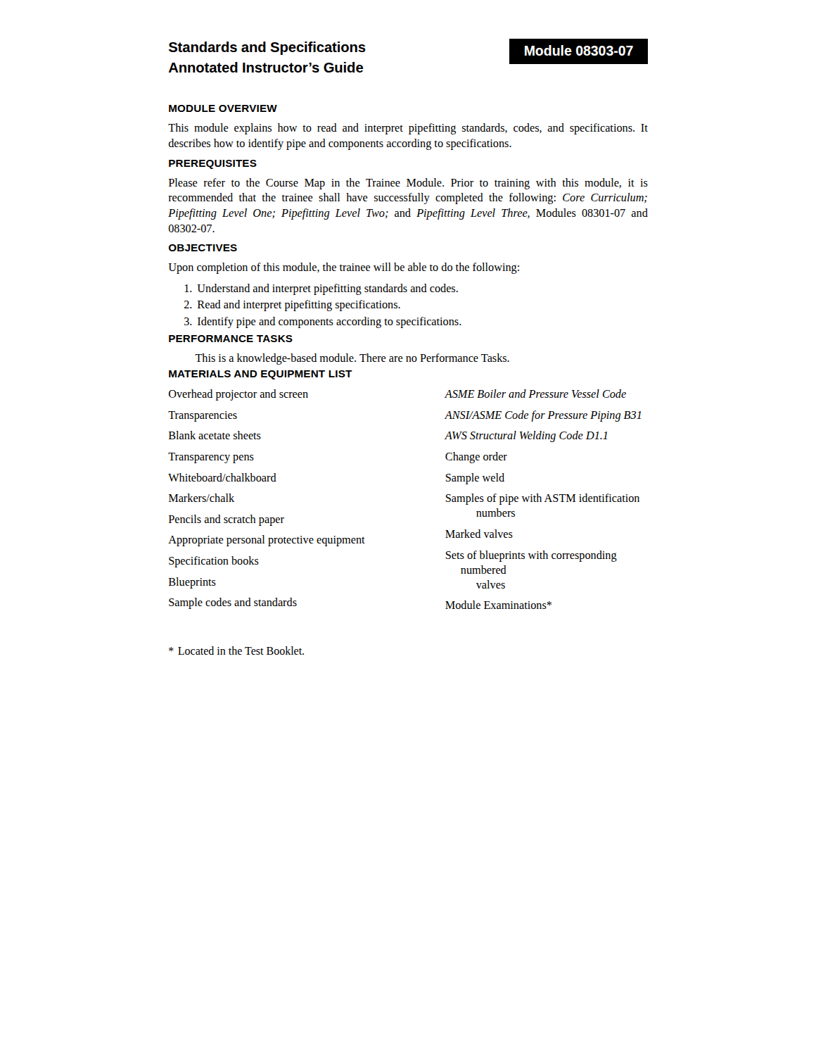Standards and Specifications
Annotated Instructor’s Guide
Module 08303-07
MODULE OVERVIEW
This module explains how to read and interpret pipefitting standards, codes, and specifications. It describes how to identify pipe and components according to specifications.
PREREQUISITES
Please refer to the Course Map in the Trainee Module. Prior to training with this module, it is recommended that the trainee shall have successfully completed the following: Core Curriculum; Pipefitting Level One; Pipefitting Level Two; and Pipefitting Level Three, Modules 08301-07 and 08302-07.
OBJECTIVES
Upon completion of this module, the trainee will be able to do the following:
Understand and interpret pipefitting standards and codes.
Read and interpret pipefitting specifications.
Identify pipe and components according to specifications.
PERFORMANCE TASKS
This is a knowledge-based module. There are no Performance Tasks.
MATERIALS AND EQUIPMENT LIST
Overhead projector and screen
Transparencies
Blank acetate sheets
Transparency pens
Whiteboard/chalkboard
Markers/chalk
Pencils and scratch paper
Appropriate personal protective equipment
Specification books
Blueprints
Sample codes and standards
ASME Boiler and Pressure Vessel Code
ANSI/ASME Code for Pressure Piping B31
AWS Structural Welding Code D1.1
Change order
Sample weld
Samples of pipe with ASTM identification numbers
Marked valves
Sets of blueprints with corresponding numbered valves
Module Examinations*
*Located in the Test Booklet.